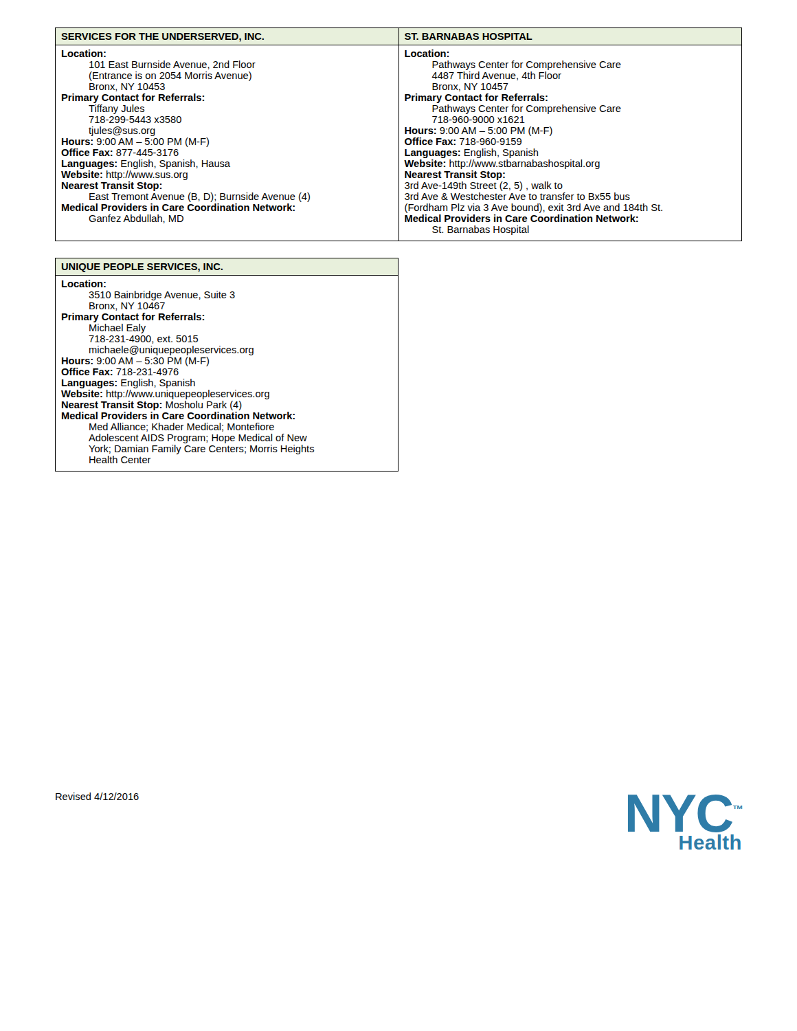| SERVICES FOR THE UNDERSERVED, INC. | ST. BARNABAS HOSPITAL |
| Location: 101 East Burnside Avenue, 2nd Floor (Entrance is on 2054 Morris Avenue) Bronx, NY 10453 Primary Contact for Referrals: Tiffany Jules 718-299-5443 x3580 tjules@sus.org Hours: 9:00 AM – 5:00 PM (M-F) Office Fax: 877-445-3176 Languages: English, Spanish, Hausa Website: http://www.sus.org Nearest Transit Stop: East Tremont Avenue (B, D); Burnside Avenue (4) Medical Providers in Care Coordination Network: Ganfez Abdullah, MD | Location: Pathways Center for Comprehensive Care 4487 Third Avenue, 4th Floor Bronx, NY 10457 Primary Contact for Referrals: Pathways Center for Comprehensive Care 718-960-9000 x1621 Hours: 9:00 AM – 5:00 PM (M-F) Office Fax: 718-960-9159 Languages: English, Spanish Website: http://www.stbarnabashospital.org Nearest Transit Stop: 3rd Ave-149th Street (2, 5) , walk to 3rd Ave & Westchester Ave to transfer to Bx55 bus (Fordham Plz via 3 Ave bound), exit 3rd Ave and 184th St. Medical Providers in Care Coordination Network: St. Barnabas Hospital |
| UNIQUE PEOPLE SERVICES, INC. |
| Location: 3510 Bainbridge Avenue, Suite 3 Bronx, NY 10467 Primary Contact for Referrals: Michael Ealy 718-231-4900, ext. 5015 michaele@uniquepeopleservices.org Hours: 9:00 AM – 5:30 PM (M-F) Office Fax: 718-231-4976 Languages: English, Spanish Website: http://www.uniquepeopleservices.org Nearest Transit Stop: Mosholu Park (4) Medical Providers in Care Coordination Network: Med Alliance; Khader Medical; Montefiore Adolescent AIDS Program; Hope Medical of New York; Damian Family Care Centers; Morris Heights Health Center |
NYC™
Health
Revised 4/12/2016